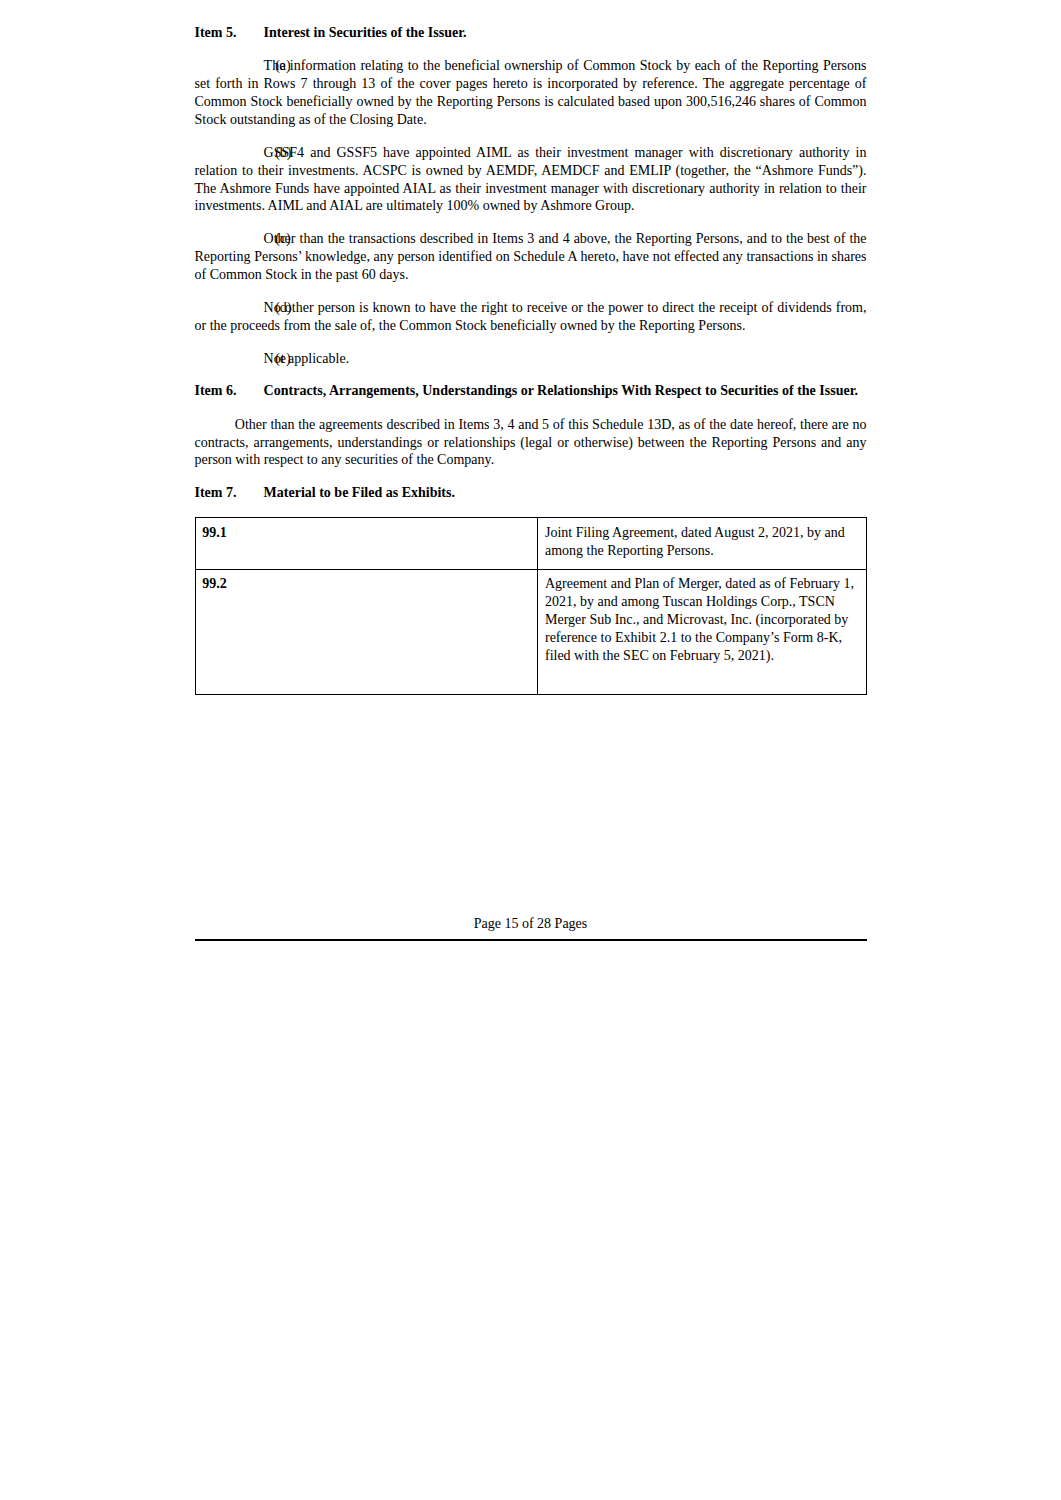Item 5. Interest in Securities of the Issuer.
(a) The information relating to the beneficial ownership of Common Stock by each of the Reporting Persons set forth in Rows 7 through 13 of the cover pages hereto is incorporated by reference. The aggregate percentage of Common Stock beneficially owned by the Reporting Persons is calculated based upon 300,516,246 shares of Common Stock outstanding as of the Closing Date.
(b) GSSF4 and GSSF5 have appointed AIML as their investment manager with discretionary authority in relation to their investments. ACSPC is owned by AEMDF, AEMDCF and EMLIP (together, the “Ashmore Funds”). The Ashmore Funds have appointed AIAL as their investment manager with discretionary authority in relation to their investments. AIML and AIAL are ultimately 100% owned by Ashmore Group.
(c) Other than the transactions described in Items 3 and 4 above, the Reporting Persons, and to the best of the Reporting Persons’ knowledge, any person identified on Schedule A hereto, have not effected any transactions in shares of Common Stock in the past 60 days.
(d) No other person is known to have the right to receive or the power to direct the receipt of dividends from, or the proceeds from the sale of, the Common Stock beneficially owned by the Reporting Persons.
(e) Not applicable.
Item 6. Contracts, Arrangements, Understandings or Relationships With Respect to Securities of the Issuer.
Other than the agreements described in Items 3, 4 and 5 of this Schedule 13D, as of the date hereof, there are no contracts, arrangements, understandings or relationships (legal or otherwise) between the Reporting Persons and any person with respect to any securities of the Company.
Item 7. Material to be Filed as Exhibits.
| 99.1 | Joint Filing Agreement, dated August 2, 2021, by and among the Reporting Persons. |
| 99.2 | Agreement and Plan of Merger, dated as of February 1, 2021, by and among Tuscan Holdings Corp., TSCN Merger Sub Inc., and Microvast, Inc. (incorporated by reference to Exhibit 2.1 to the Company’s Form 8-K, filed with the SEC on February 5, 2021). |
Page 15 of 28 Pages